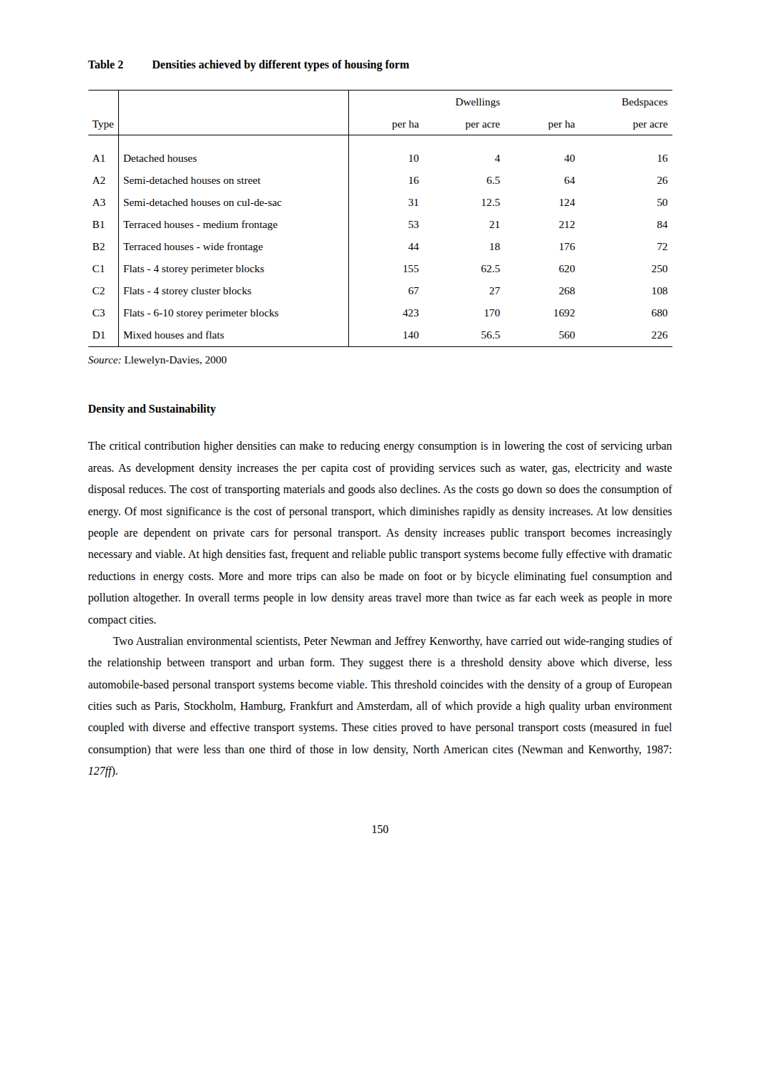Table 2 Densities achieved by different types of housing form
| | | | Dwellings | | Bedspaces |
| --- | --- | --- | --- | --- | --- |
| Type | | per ha | per acre | per ha | per acre |
| A1 | Detached houses | 10 | 4 | 40 | 16 |
| A2 | Semi-detached houses on street | 16 | 6.5 | 64 | 26 |
| A3 | Semi-detached houses on cul-de-sac | 31 | 12.5 | 124 | 50 |
| B1 | Terraced houses - medium frontage | 53 | 21 | 212 | 84 |
| B2 | Terraced houses - wide frontage | 44 | 18 | 176 | 72 |
| C1 | Flats - 4 storey perimeter blocks | 155 | 62.5 | 620 | 250 |
| C2 | Flats - 4 storey cluster blocks | 67 | 27 | 268 | 108 |
| C3 | Flats - 6-10 storey perimeter blocks | 423 | 170 | 1692 | 680 |
| D1 | Mixed houses and flats | 140 | 56.5 | 560 | 226 |
Source: Llewelyn-Davies, 2000
Density and Sustainability
The critical contribution higher densities can make to reducing energy consumption is in lowering the cost of servicing urban areas. As development density increases the per capita cost of providing services such as water, gas, electricity and waste disposal reduces. The cost of transporting materials and goods also declines. As the costs go down so does the consumption of energy. Of most significance is the cost of personal transport, which diminishes rapidly as density increases. At low densities people are dependent on private cars for personal transport. As density increases public transport becomes increasingly necessary and viable. At high densities fast, frequent and reliable public transport systems become fully effective with dramatic reductions in energy costs. More and more trips can also be made on foot or by bicycle eliminating fuel consumption and pollution altogether. In overall terms people in low density areas travel more than twice as far each week as people in more compact cities.
Two Australian environmental scientists, Peter Newman and Jeffrey Kenworthy, have carried out wide-ranging studies of the relationship between transport and urban form. They suggest there is a threshold density above which diverse, less automobile-based personal transport systems become viable. This threshold coincides with the density of a group of European cities such as Paris, Stockholm, Hamburg, Frankfurt and Amsterdam, all of which provide a high quality urban environment coupled with diverse and effective transport systems. These cities proved to have personal transport costs (measured in fuel consumption) that were less than one third of those in low density, North American cites (Newman and Kenworthy, 1987: 127ff).
150